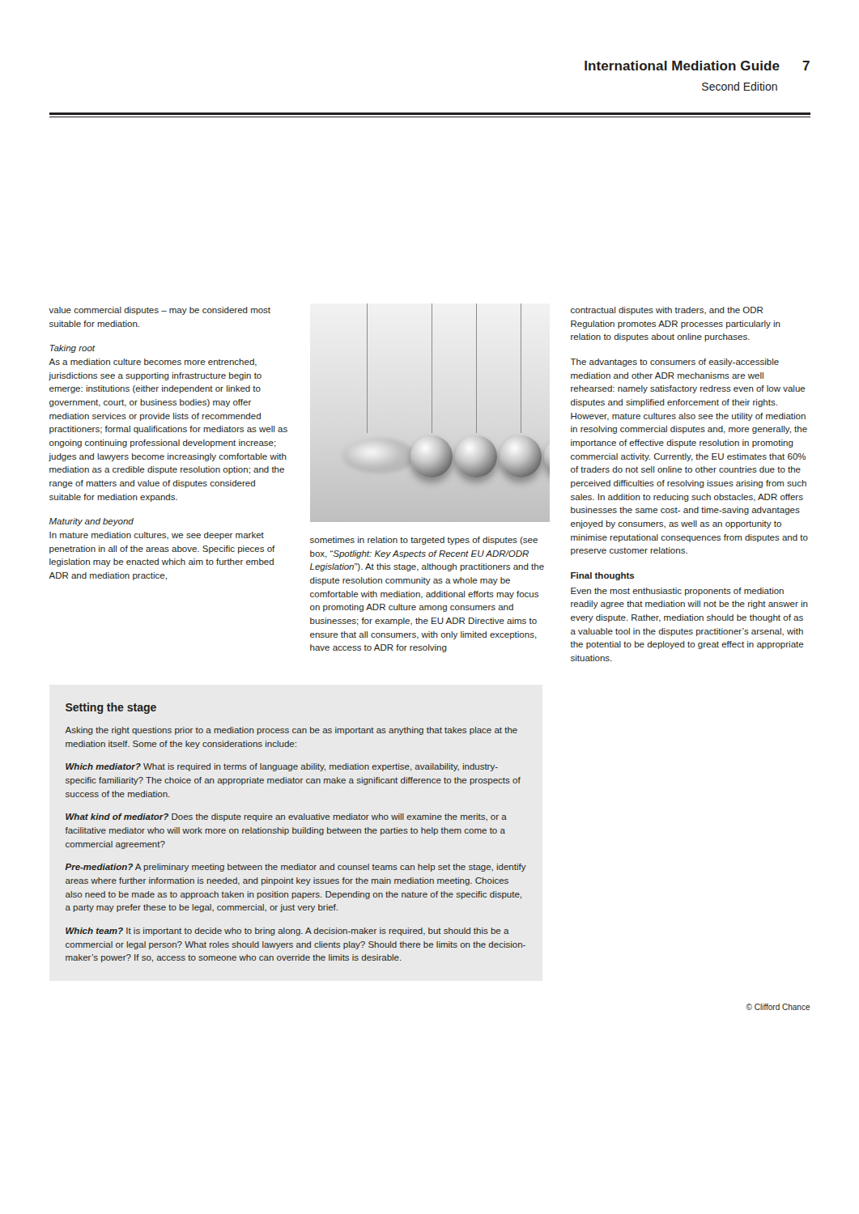International Mediation Guide 7
Second Edition
value commercial disputes – may be considered most suitable for mediation.
Taking root
As a mediation culture becomes more entrenched, jurisdictions see a supporting infrastructure begin to emerge: institutions (either independent or linked to government, court, or business bodies) may offer mediation services or provide lists of recommended practitioners; formal qualifications for mediators as well as ongoing continuing professional development increase; judges and lawyers become increasingly comfortable with mediation as a credible dispute resolution option; and the range of matters and value of disputes considered suitable for mediation expands.
Maturity and beyond
In mature mediation cultures, we see deeper market penetration in all of the areas above. Specific pieces of legislation may be enacted which aim to further embed ADR and mediation practice,
sometimes in relation to targeted types of disputes (see box, “Spotlight: Key Aspects of Recent EU ADR/ODR Legislation”). At this stage, although practitioners and the dispute resolution community as a whole may be comfortable with mediation, additional efforts may focus on promoting ADR culture among consumers and businesses; for example, the EU ADR Directive aims to ensure that all consumers, with only limited exceptions, have access to ADR for resolving
contractual disputes with traders, and the ODR Regulation promotes ADR processes particularly in relation to disputes about online purchases.
The advantages to consumers of easily-accessible mediation and other ADR mechanisms are well rehearsed: namely satisfactory redress even of low value disputes and simplified enforcement of their rights. However, mature cultures also see the utility of mediation in resolving commercial disputes and, more generally, the importance of effective dispute resolution in promoting commercial activity. Currently, the EU estimates that 60% of traders do not sell online to other countries due to the perceived difficulties of resolving issues arising from such sales. In addition to reducing such obstacles, ADR offers businesses the same cost- and time-saving advantages enjoyed by consumers, as well as an opportunity to minimise reputational consequences from disputes and to preserve customer relations.
Final thoughts
Even the most enthusiastic proponents of mediation readily agree that mediation will not be the right answer in every dispute. Rather, mediation should be thought of as a valuable tool in the disputes practitioner’s arsenal, with the potential to be deployed to great effect in appropriate situations.
Setting the stage
Asking the right questions prior to a mediation process can be as important as anything that takes place at the mediation itself. Some of the key considerations include:
Which mediator? What is required in terms of language ability, mediation expertise, availability, industry-specific familiarity? The choice of an appropriate mediator can make a significant difference to the prospects of success of the mediation.
What kind of mediator? Does the dispute require an evaluative mediator who will examine the merits, or a facilitative mediator who will work more on relationship building between the parties to help them come to a commercial agreement?
Pre-mediation? A preliminary meeting between the mediator and counsel teams can help set the stage, identify areas where further information is needed, and pinpoint key issues for the main mediation meeting. Choices also need to be made as to approach taken in position papers. Depending on the nature of the specific dispute, a party may prefer these to be legal, commercial, or just very brief.
Which team? It is important to decide who to bring along. A decision-maker is required, but should this be a commercial or legal person? What roles should lawyers and clients play? Should there be limits on the decision-maker’s power? If so, access to someone who can override the limits is desirable.
© Clifford Chance